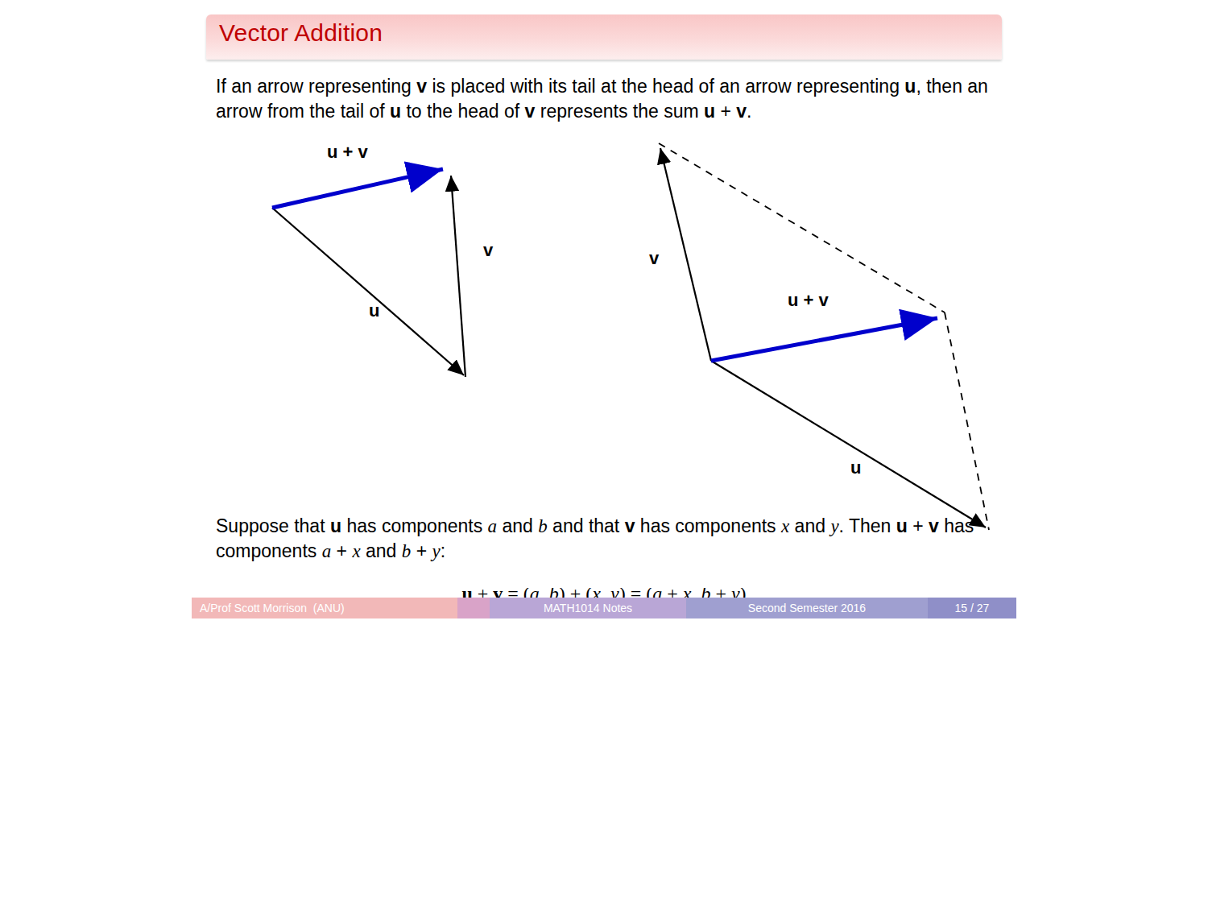Vector Addition
If an arrow representing v is placed with its tail at the head of an arrow representing u, then an arrow from the tail of u to the head of v represents the sum u + v.
u + v v u v u + v u
Suppose that u has components a and b and that v has components x and y. Then u + v has components a + x and b + y:
u + v = (a, b) + (x, y) = (a + x, b + y)
A/Prof Scott Morrison (ANU)
MATH1014 Notes
Second Semester 2016
15 / 27